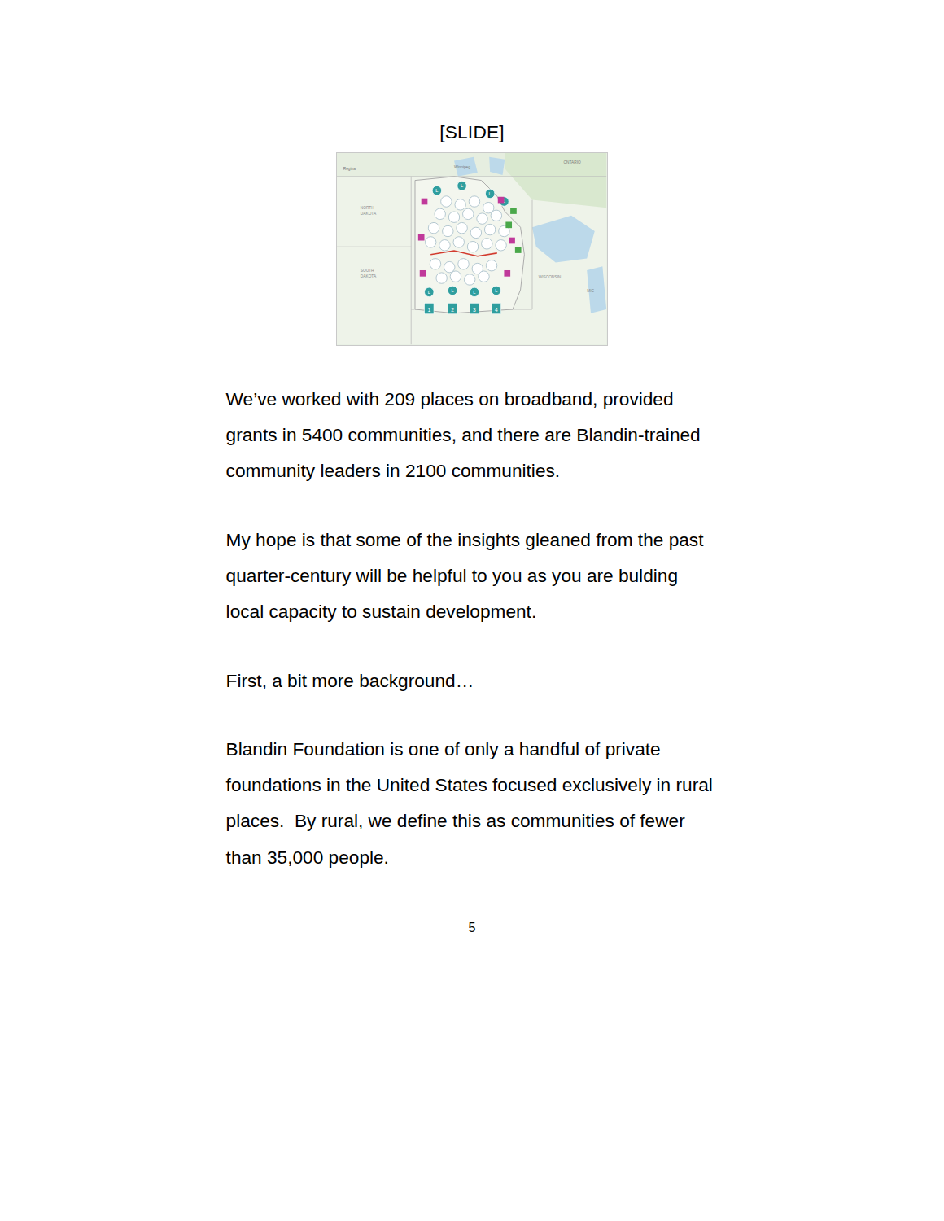[SLIDE]
Regina Winnipeg ONTARIO NORTH DAKOTA SOUTH DAKOTA WISCONSIN MIC LL LL LL LL 1 2 3 4
We’ve worked with 209 places on broadband, provided grants in 5400 communities, and there are Blandin-trained community leaders in 2100 communities.
My hope is that some of the insights gleaned from the past quarter-century will be helpful to you as you are bulding local capacity to sustain development.
First, a bit more background…
Blandin Foundation is one of only a handful of private foundations in the United States focused exclusively in rural places. By rural, we define this as communities of fewer than 35,000 people.
5